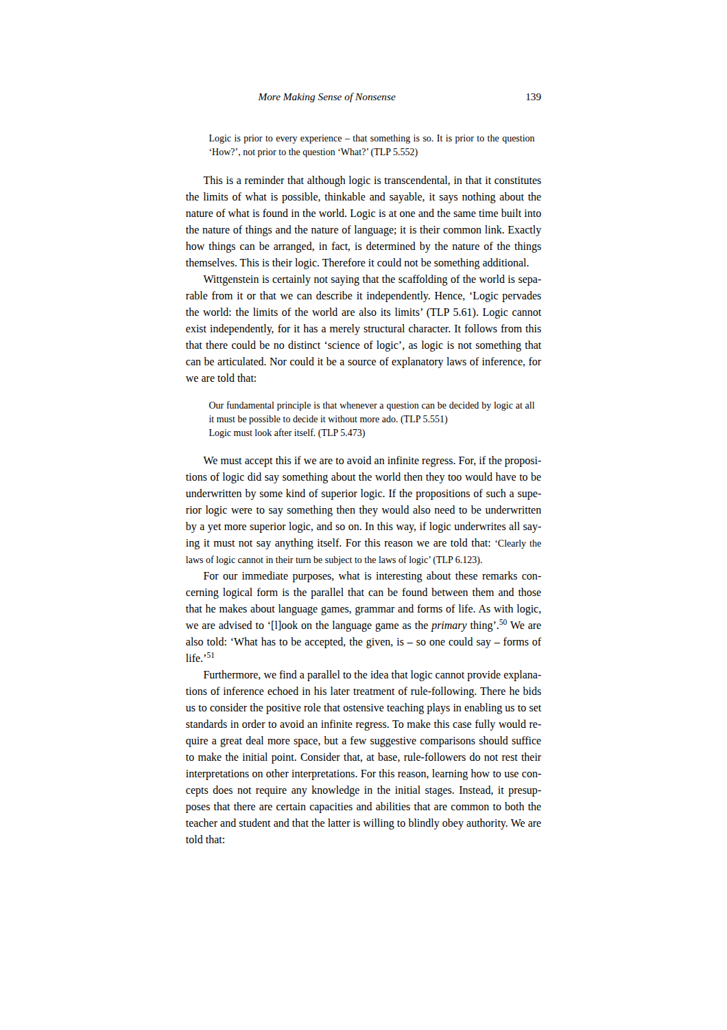More Making Sense of Nonsense 139
Logic is prior to every experience – that something is so. It is prior to the question ‘How?’, not prior to the question ‘What?’ (TLP 5.552)
This is a reminder that although logic is transcendental, in that it constitutes the limits of what is possible, thinkable and sayable, it says nothing about the nature of what is found in the world. Logic is at one and the same time built into the nature of things and the nature of language; it is their common link. Exactly how things can be arranged, in fact, is determined by the nature of the things themselves. This is their logic. Therefore it could not be something additional.
Wittgenstein is certainly not saying that the scaffolding of the world is separable from it or that we can describe it independently. Hence, ‘Logic pervades the world: the limits of the world are also its limits’ (TLP 5.61). Logic cannot exist independently, for it has a merely structural character. It follows from this that there could be no distinct ‘science of logic’, as logic is not something that can be articulated. Nor could it be a source of explanatory laws of inference, for we are told that:
Our fundamental principle is that whenever a question can be decided by logic at all it must be possible to decide it without more ado. (TLP 5.551)
Logic must look after itself. (TLP 5.473)
We must accept this if we are to avoid an infinite regress. For, if the propositions of logic did say something about the world then they too would have to be underwritten by some kind of superior logic. If the propositions of such a superior logic were to say something then they would also need to be underwritten by a yet more superior logic, and so on. In this way, if logic underwrites all saying it must not say anything itself. For this reason we are told that: ‘Clearly the laws of logic cannot in their turn be subject to the laws of logic’ (TLP 6.123).
For our immediate purposes, what is interesting about these remarks concerning logical form is the parallel that can be found between them and those that he makes about language games, grammar and forms of life. As with logic, we are advised to ‘[l]ook on the language game as the primary thing’.50 We are also told: ‘What has to be accepted, the given, is – so one could say – forms of life.’51
Furthermore, we find a parallel to the idea that logic cannot provide explanations of inference echoed in his later treatment of rule-following. There he bids us to consider the positive role that ostensive teaching plays in enabling us to set standards in order to avoid an infinite regress. To make this case fully would require a great deal more space, but a few suggestive comparisons should suffice to make the initial point. Consider that, at base, rule-followers do not rest their interpretations on other interpretations. For this reason, learning how to use concepts does not require any knowledge in the initial stages. Instead, it presupposes that there are certain capacities and abilities that are common to both the teacher and student and that the latter is willing to blindly obey authority. We are told that: